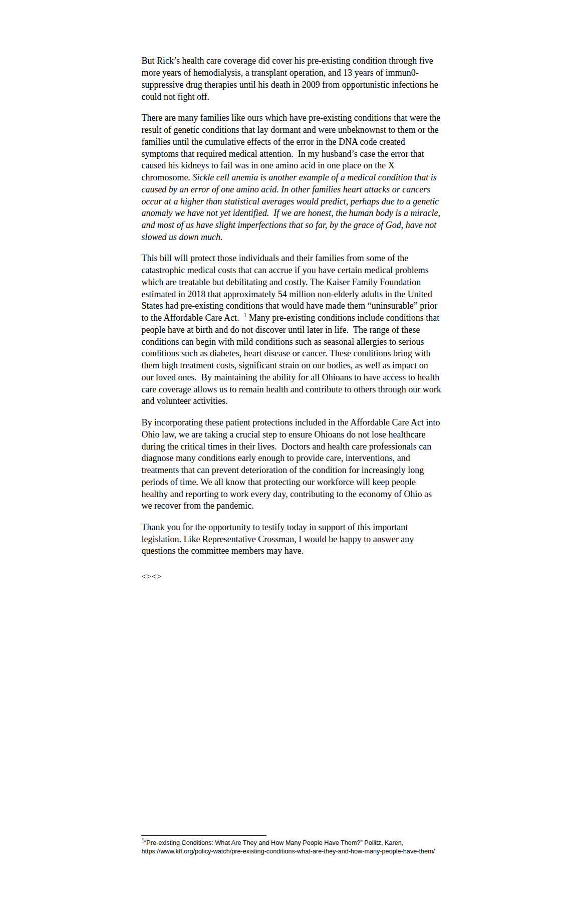But Rick’s health care coverage did cover his pre-existing condition through five more years of hemodialysis, a transplant operation, and 13 years of immun0-suppressive drug therapies until his death in 2009 from opportunistic infections he could not fight off.
There are many families like ours which have pre-existing conditions that were the result of genetic conditions that lay dormant and were unbeknownst to them or the families until the cumulative effects of the error in the DNA code created symptoms that required medical attention. In my husband’s case the error that caused his kidneys to fail was in one amino acid in one place on the X chromosome. Sickle cell anemia is another example of a medical condition that is caused by an error of one amino acid. In other families heart attacks or cancers occur at a higher than statistical averages would predict, perhaps due to a genetic anomaly we have not yet identified. If we are honest, the human body is a miracle, and most of us have slight imperfections that so far, by the grace of God, have not slowed us down much.
This bill will protect those individuals and their families from some of the catastrophic medical costs that can accrue if you have certain medical problems which are treatable but debilitating and costly. The Kaiser Family Foundation estimated in 2018 that approximately 54 million non-elderly adults in the United States had pre-existing conditions that would have made them “uninsurable” prior to the Affordable Care Act. 1 Many pre-existing conditions include conditions that people have at birth and do not discover until later in life. The range of these conditions can begin with mild conditions such as seasonal allergies to serious conditions such as diabetes, heart disease or cancer. These conditions bring with them high treatment costs, significant strain on our bodies, as well as impact on our loved ones. By maintaining the ability for all Ohioans to have access to health care coverage allows us to remain health and contribute to others through our work and volunteer activities.
By incorporating these patient protections included in the Affordable Care Act into Ohio law, we are taking a crucial step to ensure Ohioans do not lose healthcare during the critical times in their lives. Doctors and health care professionals can diagnose many conditions early enough to provide care, interventions, and treatments that can prevent deterioration of the condition for increasingly long periods of time. We all know that protecting our workforce will keep people healthy and reporting to work every day, contributing to the economy of Ohio as we recover from the pandemic.
Thank you for the opportunity to testify today in support of this important legislation. Like Representative Crossman, I would be happy to answer any questions the committee members may have.
<><>
1“Pre-existing Conditions: What Are They and How Many People Have Them?” Pollitz, Karen, https://www.kff.org/policy-watch/pre-existing-conditions-what-are-they-and-how-many-people-have-them/